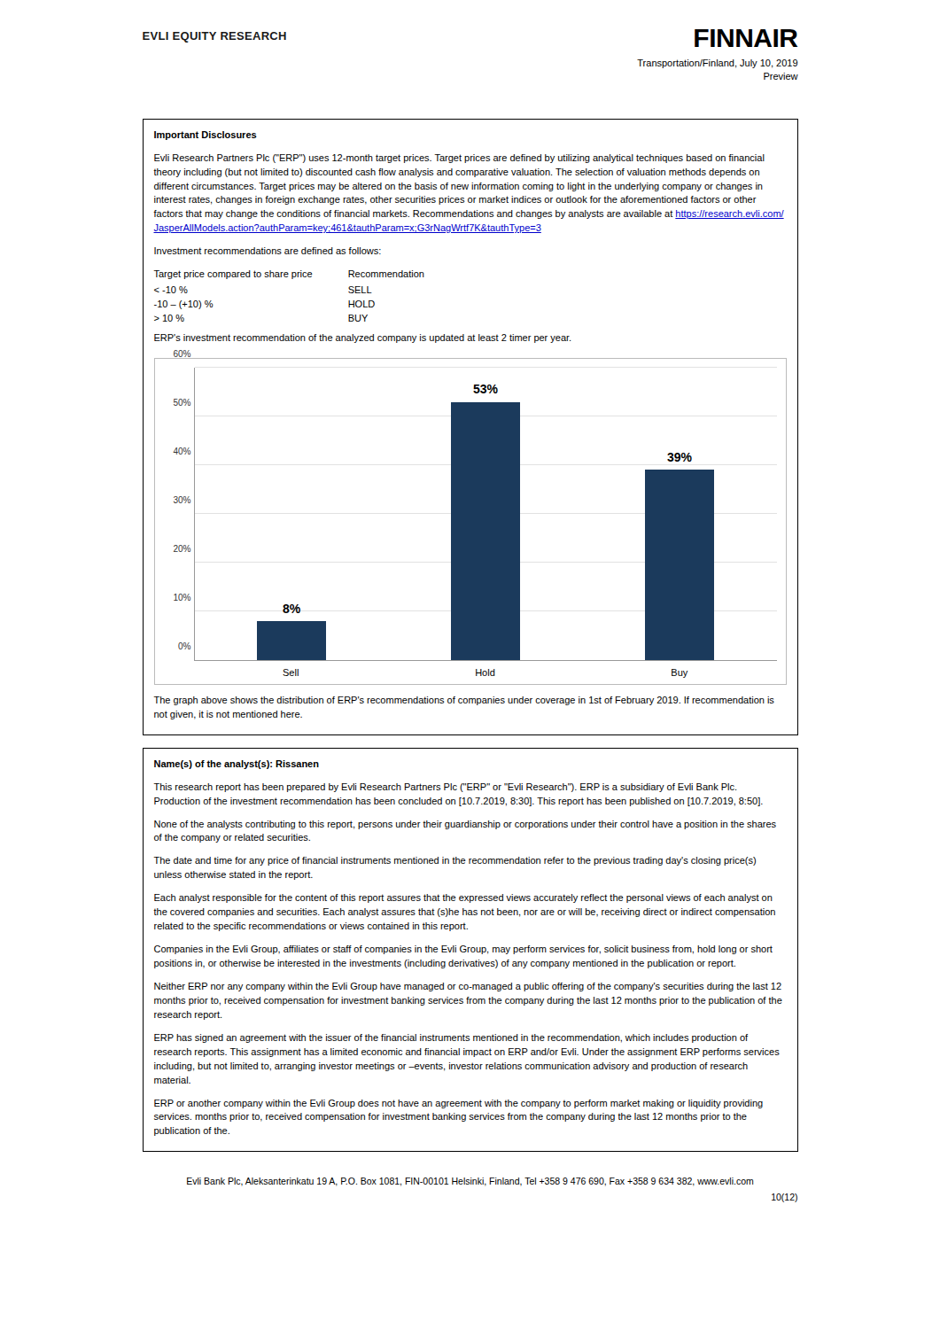EVLI EQUITY RESEARCH
FINNAIR
Transportation/Finland, July 10, 2019
Preview
Important Disclosures
Evli Research Partners Plc ("ERP") uses 12-month target prices. Target prices are defined by utilizing analytical techniques based on financial theory including (but not limited to) discounted cash flow analysis and comparative valuation. The selection of valuation methods depends on different circumstances. Target prices may be altered on the basis of new information coming to light in the underlying company or changes in interest rates, changes in foreign exchange rates, other securities prices or market indices or outlook for the aforementioned factors or other factors that may change the conditions of financial markets. Recommendations and changes by analysts are available at https://research.evli.com/JasperAllModels.action?authParam=key;461&tauthParam=x;G3rNagWrtf7K&tauthType=3
Investment recommendations are defined as follows:
| Target price compared to share price | Recommendation |
| < -10 % | SELL |
| -10 – (+10) % | HOLD |
| > 10 % | BUY |
ERP's investment recommendation of the analyzed company is updated at least 2 timer per year.
60%
50%
40%
30%
20%
10%
0%
8%
53%
39%
Sell
Hold
Buy
The graph above shows the distribution of ERP's recommendations of companies under coverage in 1st of February 2019. If recommendation is not given, it is not mentioned here.
Name(s) of the analyst(s): Rissanen
This research report has been prepared by Evli Research Partners Plc ("ERP" or "Evli Research"). ERP is a subsidiary of Evli Bank Plc. Production of the investment recommendation has been concluded on [10.7.2019, 8:30]. This report has been published on [10.7.2019, 8:50].
None of the analysts contributing to this report, persons under their guardianship or corporations under their control have a position in the shares of the company or related securities.
The date and time for any price of financial instruments mentioned in the recommendation refer to the previous trading day's closing price(s) unless otherwise stated in the report.
Each analyst responsible for the content of this report assures that the expressed views accurately reflect the personal views of each analyst on the covered companies and securities. Each analyst assures that (s)he has not been, nor are or will be, receiving direct or indirect compensation related to the specific recommendations or views contained in this report.
Companies in the Evli Group, affiliates or staff of companies in the Evli Group, may perform services for, solicit business from, hold long or short positions in, or otherwise be interested in the investments (including derivatives) of any company mentioned in the publication or report.
Neither ERP nor any company within the Evli Group have managed or co-managed a public offering of the company's securities during the last 12 months prior to, received compensation for investment banking services from the company during the last 12 months prior to the publication of the research report.
ERP has signed an agreement with the issuer of the financial instruments mentioned in the recommendation, which includes production of research reports. This assignment has a limited economic and financial impact on ERP and/or Evli. Under the assignment ERP performs services including, but not limited to, arranging investor meetings or –events, investor relations communication advisory and production of research material.
ERP or another company within the Evli Group does not have an agreement with the company to perform market making or liquidity providing services. months prior to, received compensation for investment banking services from the company during the last 12 months prior to the publication of the.
Evli Bank Plc, Aleksanterinkatu 19 A, P.O. Box 1081, FIN-00101 Helsinki, Finland, Tel +358 9 476 690, Fax +358 9 634 382, www.evli.com
10(12)